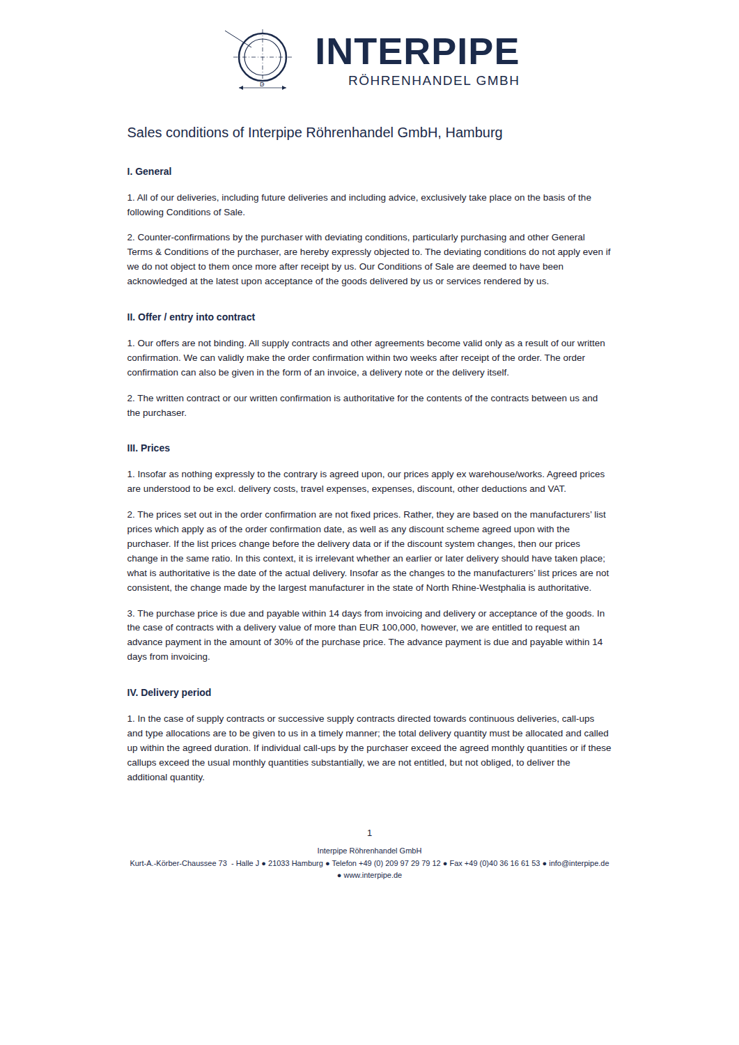D
INTERPIPE
RÖHRENHANDEL GMBH
Sales conditions of Interpipe Röhrenhandel GmbH, Hamburg
I. General
1. All of our deliveries, including future deliveries and including advice, exclusively take place on the basis of the following Conditions of Sale.
2. Counter-confirmations by the purchaser with deviating conditions, particularly purchasing and other General Terms & Conditions of the purchaser, are hereby expressly objected to. The deviating conditions do not apply even if we do not object to them once more after receipt by us. Our Conditions of Sale are deemed to have been acknowledged at the latest upon acceptance of the goods delivered by us or services rendered by us.
II. Offer / entry into contract
1. Our offers are not binding. All supply contracts and other agreements become valid only as a result of our written confirmation. We can validly make the order confirmation within two weeks after receipt of the order. The order confirmation can also be given in the form of an invoice, a delivery note or the delivery itself.
2. The written contract or our written confirmation is authoritative for the contents of the contracts between us and the purchaser.
III. Prices
1. Insofar as nothing expressly to the contrary is agreed upon, our prices apply ex warehouse/works. Agreed prices are understood to be excl. delivery costs, travel expenses, expenses, discount, other deductions and VAT.
2. The prices set out in the order confirmation are not fixed prices. Rather, they are based on the manufacturers’ list prices which apply as of the order confirmation date, as well as any discount scheme agreed upon with the purchaser. If the list prices change before the delivery data or if the discount system changes, then our prices change in the same ratio. In this context, it is irrelevant whether an earlier or later delivery should have taken place; what is authoritative is the date of the actual delivery. Insofar as the changes to the manufacturers’ list prices are not consistent, the change made by the largest manufacturer in the state of North Rhine-Westphalia is authoritative.
3. The purchase price is due and payable within 14 days from invoicing and delivery or acceptance of the goods. In the case of contracts with a delivery value of more than EUR 100,000, however, we are entitled to request an advance payment in the amount of 30% of the purchase price. The advance payment is due and payable within 14 days from invoicing.
IV. Delivery period
1. In the case of supply contracts or successive supply contracts directed towards continuous deliveries, call-ups and type allocations are to be given to us in a timely manner; the total delivery quantity must be allocated and called up within the agreed duration. If individual call-ups by the purchaser exceed the agreed monthly quantities or if these callups exceed the usual monthly quantities substantially, we are not entitled, but not obliged, to deliver the additional quantity.
1
Interpipe Röhrenhandel GmbH
Kurt-A.-Körber-Chaussee 73 - Halle J ● 21033 Hamburg ● Telefon +49 (0) 209 97 29 79 12 ● Fax +49 (0)40 36 16 61 53 ● info@interpipe.de ● www.interpipe.de